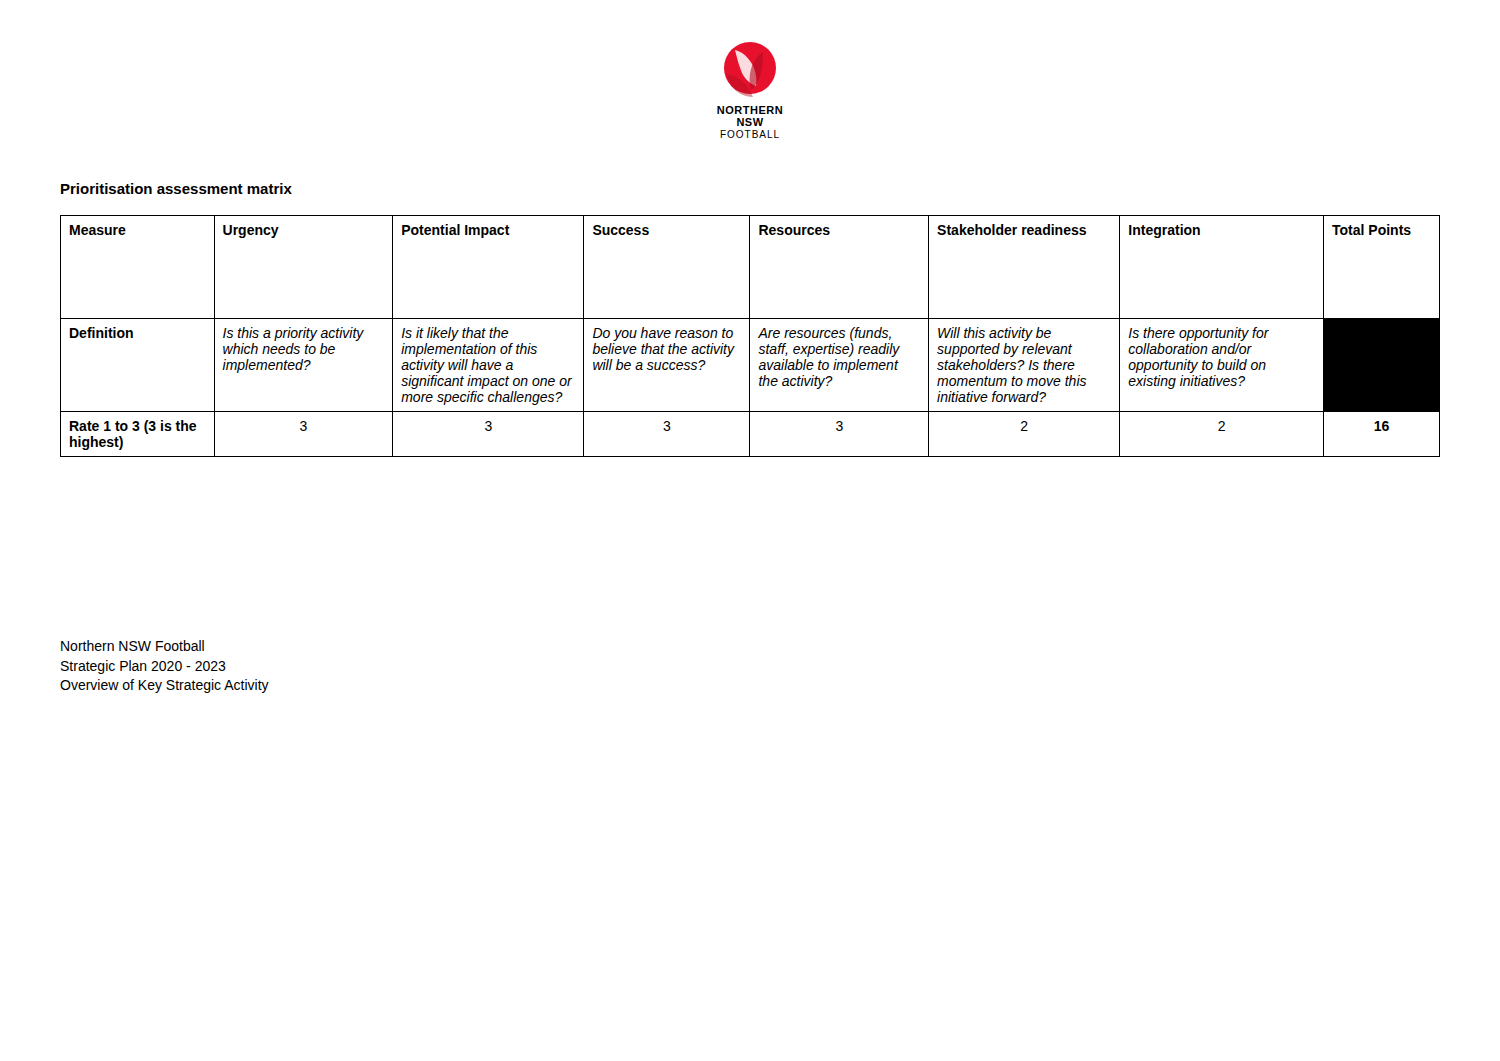NORTHERN
NSW
FOOTBALL
Prioritisation assessment matrix
| Measure | Urgency | Potential Impact | Success | Resources | Stakeholder readiness | Integration | Total Points |
| --- | --- | --- | --- | --- | --- | --- | --- |
| Definition | Is this a priority activity which needs to be implemented? | Is it likely that the implementation of this activity will have a significant impact on one or more specific challenges? | Do you have reason to believe that the activity will be a success? | Are resources (funds, staff, expertise) readily available to implement the activity? | Will this activity be supported by relevant stakeholders? Is there momentum to move this initiative forward? | Is there opportunity for collaboration and/or opportunity to build on existing initiatives? | |
| Rate 1 to 3 (3 is the highest) | 3 | 3 | 3 | 3 | 2 | 2 | 16 |
Northern NSW Football
Strategic Plan 2020 - 2023
Overview of Key Strategic Activity